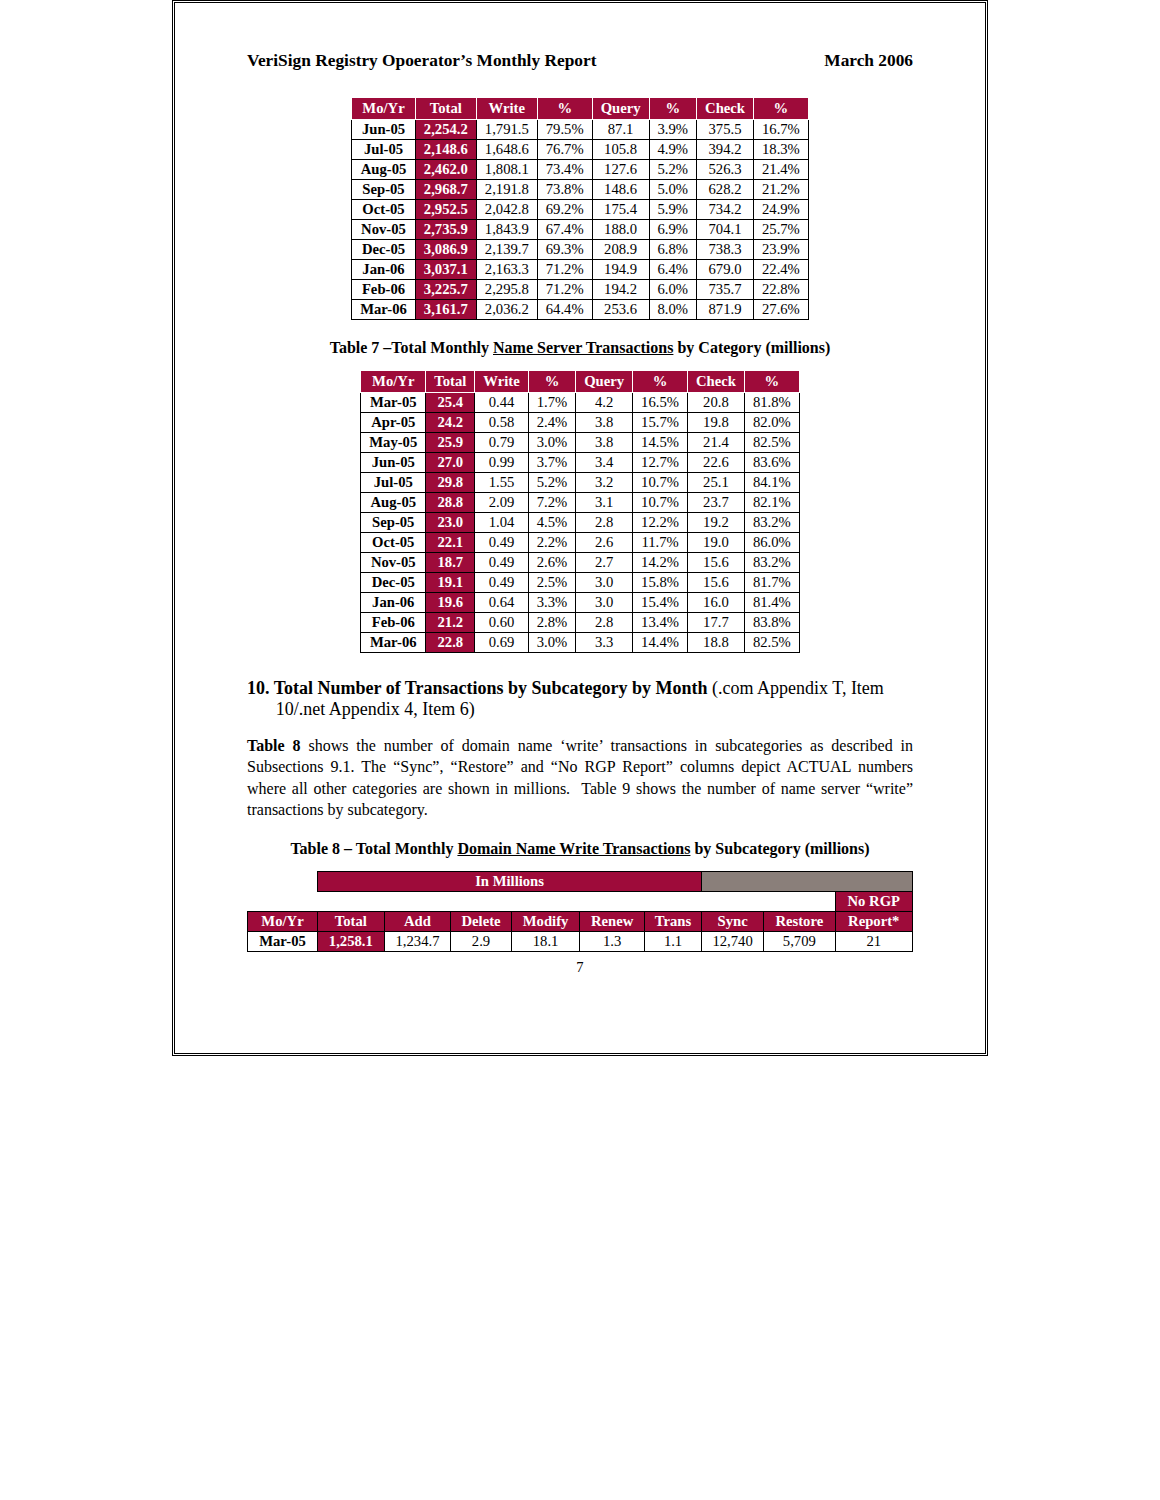VeriSign Registry Opoerator’s Monthly Report March 2006
| Mo/Yr | Total | Write | % | Query | % | Check | % |
| --- | --- | --- | --- | --- | --- | --- | --- |
| Jun-05 | 2,254.2 | 1,791.5 | 79.5% | 87.1 | 3.9% | 375.5 | 16.7% |
| Jul-05 | 2,148.6 | 1,648.6 | 76.7% | 105.8 | 4.9% | 394.2 | 18.3% |
| Aug-05 | 2,462.0 | 1,808.1 | 73.4% | 127.6 | 5.2% | 526.3 | 21.4% |
| Sep-05 | 2,968.7 | 2,191.8 | 73.8% | 148.6 | 5.0% | 628.2 | 21.2% |
| Oct-05 | 2,952.5 | 2,042.8 | 69.2% | 175.4 | 5.9% | 734.2 | 24.9% |
| Nov-05 | 2,735.9 | 1,843.9 | 67.4% | 188.0 | 6.9% | 704.1 | 25.7% |
| Dec-05 | 3,086.9 | 2,139.7 | 69.3% | 208.9 | 6.8% | 738.3 | 23.9% |
| Jan-06 | 3,037.1 | 2,163.3 | 71.2% | 194.9 | 6.4% | 679.0 | 22.4% |
| Feb-06 | 3,225.7 | 2,295.8 | 71.2% | 194.2 | 6.0% | 735.7 | 22.8% |
| Mar-06 | 3,161.7 | 2,036.2 | 64.4% | 253.6 | 8.0% | 871.9 | 27.6% |
Table 7 –Total Monthly Name Server Transactions by Category (millions)
| Mo/Yr | Total | Write | % | Query | % | Check | % |
| --- | --- | --- | --- | --- | --- | --- | --- |
| Mar-05 | 25.4 | 0.44 | 1.7% | 4.2 | 16.5% | 20.8 | 81.8% |
| Apr-05 | 24.2 | 0.58 | 2.4% | 3.8 | 15.7% | 19.8 | 82.0% |
| May-05 | 25.9 | 0.79 | 3.0% | 3.8 | 14.5% | 21.4 | 82.5% |
| Jun-05 | 27.0 | 0.99 | 3.7% | 3.4 | 12.7% | 22.6 | 83.6% |
| Jul-05 | 29.8 | 1.55 | 5.2% | 3.2 | 10.7% | 25.1 | 84.1% |
| Aug-05 | 28.8 | 2.09 | 7.2% | 3.1 | 10.7% | 23.7 | 82.1% |
| Sep-05 | 23.0 | 1.04 | 4.5% | 2.8 | 12.2% | 19.2 | 83.2% |
| Oct-05 | 22.1 | 0.49 | 2.2% | 2.6 | 11.7% | 19.0 | 86.0% |
| Nov-05 | 18.7 | 0.49 | 2.6% | 2.7 | 14.2% | 15.6 | 83.2% |
| Dec-05 | 19.1 | 0.49 | 2.5% | 3.0 | 15.8% | 15.6 | 81.7% |
| Jan-06 | 19.6 | 0.64 | 3.3% | 3.0 | 15.4% | 16.0 | 81.4% |
| Feb-06 | 21.2 | 0.60 | 2.8% | 2.8 | 13.4% | 17.7 | 83.8% |
| Mar-06 | 22.8 | 0.69 | 3.0% | 3.3 | 14.4% | 18.8 | 82.5% |
10. Total Number of Transactions by Subcategory by Month (.com Appendix T, Item 10/.net Appendix 4, Item 6)
Table 8 shows the number of domain name ‘write’ transactions in subcategories as described in Subsections 9.1. The “Sync”, “Restore” and “No RGP Report” columns depict ACTUAL numbers where all other categories are shown in millions. Table 9 shows the number of name server “write” transactions by subcategory.
Table 8 – Total Monthly Domain Name Write Transactions by Subcategory (millions)
| | In Millions | |
| | | | | | | | | | No RGP |
| Mo/Yr | Total | Add | Delete | Modify | Renew | Trans | Sync | Restore | Report* |
| Mar-05 | 1,258.1 | 1,234.7 | 2.9 | 18.1 | 1.3 | 1.1 | 12,740 | 5,709 | 21 |
7